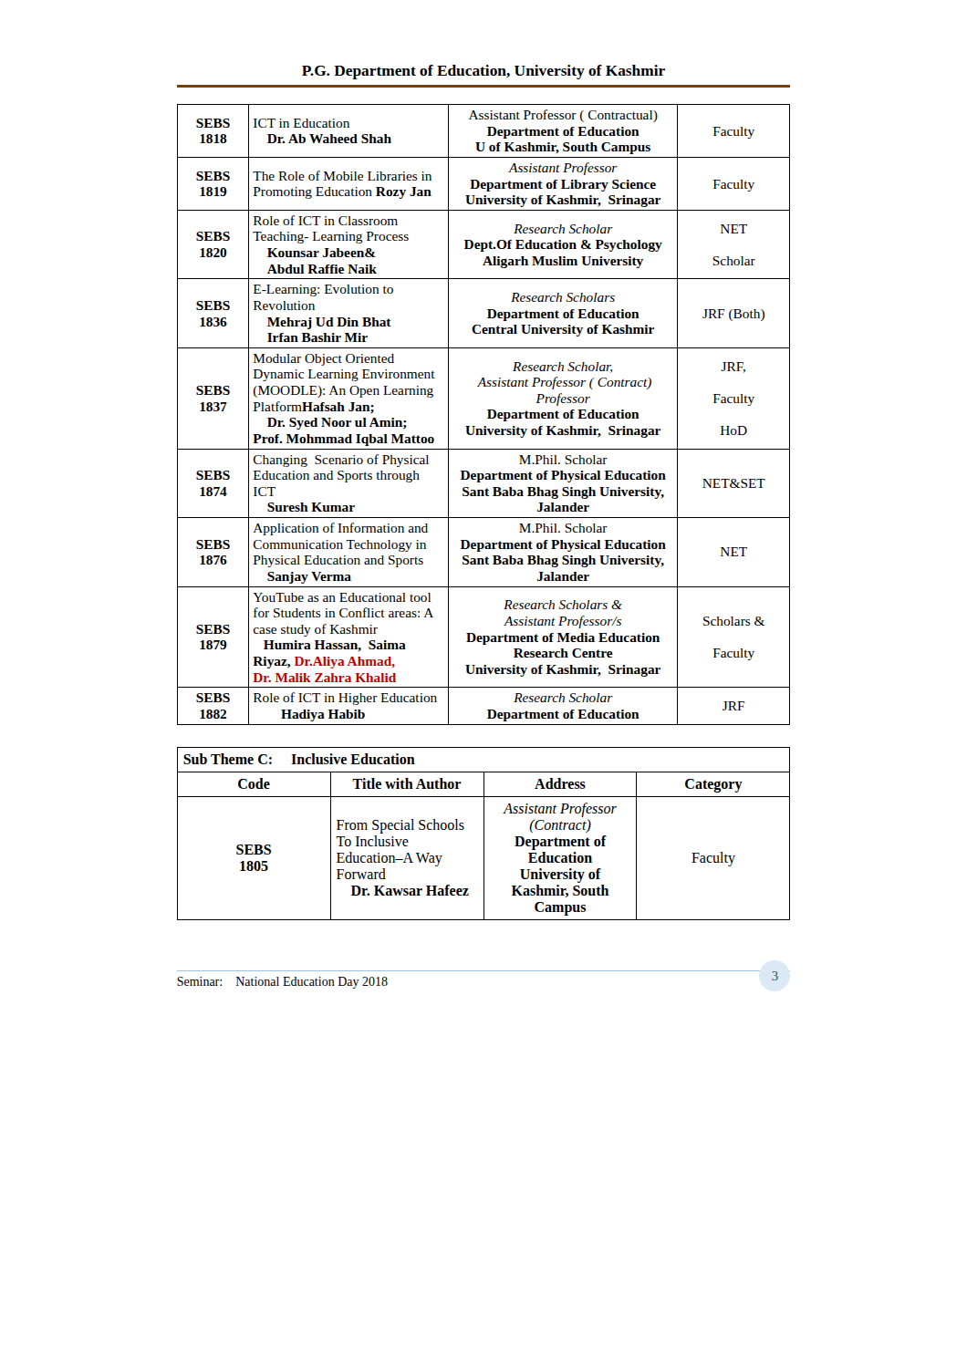P.G. Department of Education, University of Kashmir
| SEBS 1818 | ICT in Education Dr. Ab Waheed Shah | Assistant Professor ( Contractual) Department of Education U of Kashmir, South Campus | Faculty |
| SEBS 1819 | The Role of Mobile Libraries in Promoting Education Rozy Jan | Assistant Professor Department of Library Science University of Kashmir, Srinagar | Faculty |
| SEBS 1820 | Role of ICT in Classroom Teaching- Learning Process Kounsar Jabeen& Abdul Raffie Naik | Research Scholar Dept.Of Education & Psychology Aligarh Muslim University | NET Scholar |
| SEBS 1836 | E-Learning: Evolution to Revolution Mehraj Ud Din Bhat Irfan Bashir Mir | Research Scholars Department of Education Central University of Kashmir | JRF (Both) |
| SEBS 1837 | Modular Object Oriented Dynamic Learning Environment (MOODLE): An Open Learning Platform Hafsah Jan; Dr. Syed Noor ul Amin; Prof. Mohmmad Iqbal Mattoo | Research Scholar, Assistant Professor ( Contract) Professor Department of Education University of Kashmir, Srinagar | JRF, Faculty HoD |
| SEBS 1874 | Changing Scenario of Physical Education and Sports through ICT Suresh Kumar | M.Phil. Scholar Department of Physical Education Sant Baba Bhag Singh University, Jalander | NET&SET |
| SEBS 1876 | Application of Information and Communication Technology in Physical Education and Sports Sanjay Verma | M.Phil. Scholar Department of Physical Education Sant Baba Bhag Singh University, Jalander | NET |
| SEBS 1879 | YouTube as an Educational tool for Students in Conflict areas: A case study of Kashmir Humira Hassan, Saima Riyaz, Dr.Aliya Ahmad, Dr. Malik Zahra Khalid | Research Scholars & Assistant Professor/s Department of Media Education Research Centre University of Kashmir, Srinagar | Scholars & Faculty |
| SEBS 1882 | Role of ICT in Higher Education Hadiya Habib | Research Scholar Department of Education | JRF |
| Sub Theme C: Inclusive Education |
| Code | Title with Author | Address | Category |
| SEBS 1805 | From Special Schools To Inclusive Education–A Way Forward Dr. Kawsar Hafeez | Assistant Professor (Contract) Department of Education University of Kashmir, South Campus | Faculty |
Seminar: National Education Day 2018 3